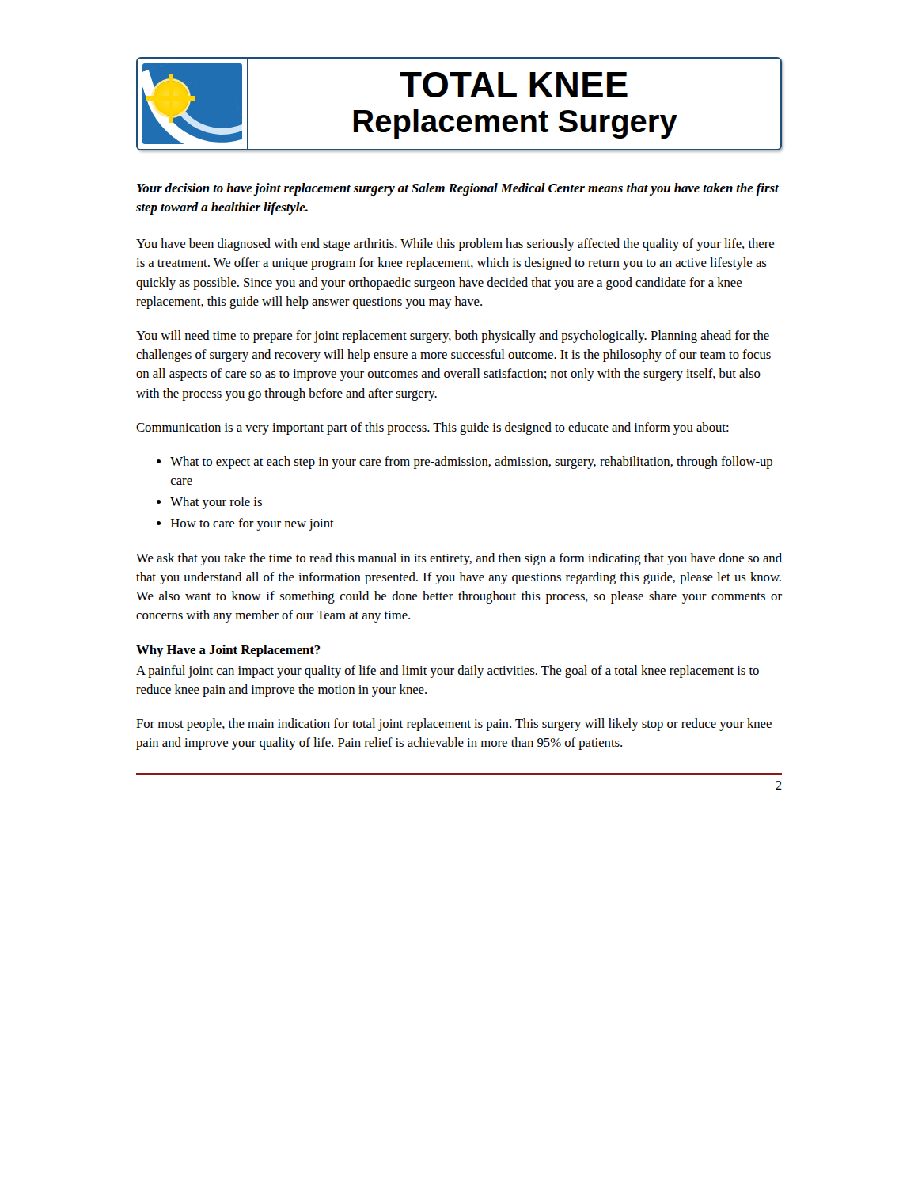TOTAL KNEE
Replacement Surgery
Your decision to have joint replacement surgery at Salem Regional Medical Center means that you have taken the first step toward a healthier lifestyle.
You have been diagnosed with end stage arthritis. While this problem has seriously affected the quality of your life, there is a treatment. We offer a unique program for knee replacement, which is designed to return you to an active lifestyle as quickly as possible. Since you and your orthopaedic surgeon have decided that you are a good candidate for a knee replacement, this guide will help answer questions you may have.
You will need time to prepare for joint replacement surgery, both physically and psychologically. Planning ahead for the challenges of surgery and recovery will help ensure a more successful outcome. It is the philosophy of our team to focus on all aspects of care so as to improve your outcomes and overall satisfaction; not only with the surgery itself, but also with the process you go through before and after surgery.
Communication is a very important part of this process. This guide is designed to educate and inform you about:
What to expect at each step in your care from pre-admission, admission, surgery, rehabilitation, through follow-up care
What your role is
How to care for your new joint
We ask that you take the time to read this manual in its entirety, and then sign a form indicating that you have done so and that you understand all of the information presented. If you have any questions regarding this guide, please let us know. We also want to know if something could be done better throughout this process, so please share your comments or concerns with any member of our Team at any time.
Why Have a Joint Replacement?
A painful joint can impact your quality of life and limit your daily activities. The goal of a total knee replacement is to reduce knee pain and improve the motion in your knee.
For most people, the main indication for total joint replacement is pain. This surgery will likely stop or reduce your knee pain and improve your quality of life. Pain relief is achievable in more than 95% of patients.
2